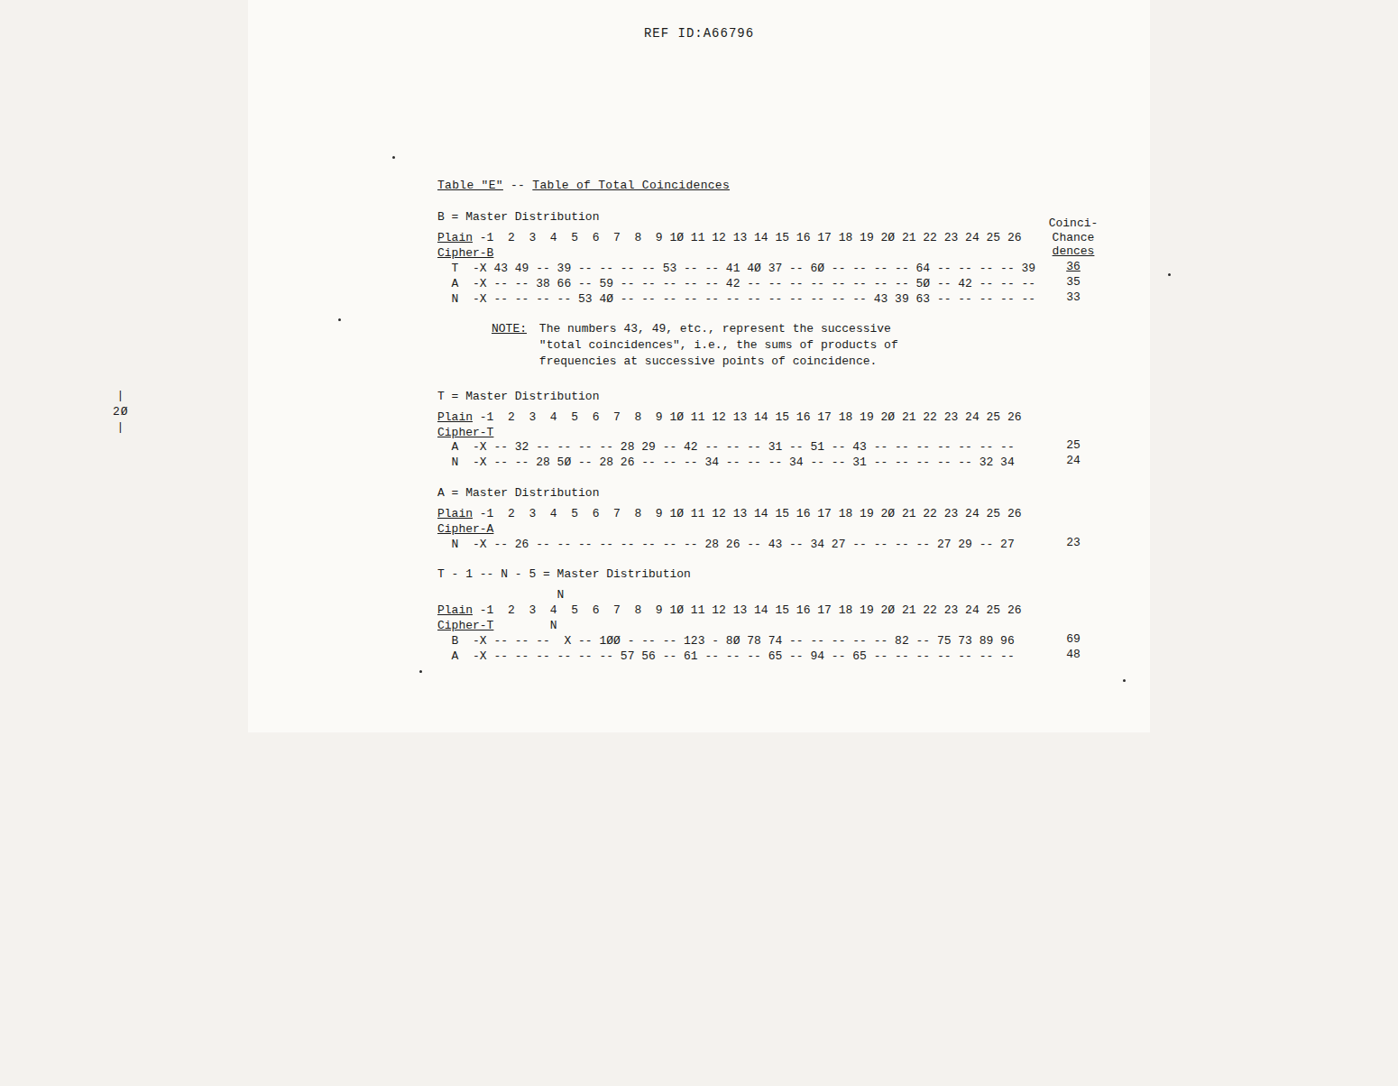REF ID:A66796
| 2Ø |
Table "E" -- Table of Total Coincidences
B = Master Distribution
Chance
Plain -1  2  3  4  5  6  7  8  9 1Ø 11 12 13 14 15 16 17 18 19 2Ø 21 22 23 24 25 26
Coinci-
Cipher-B
dences
  T  -X 43 49 -- 39 -- -- -- -- 53 -- -- 41 4Ø 37 -- 6Ø -- -- -- -- 64 -- -- -- -- 39
36
  A  -X -- -- 38 66 -- 59 -- -- -- -- -- 42 -- -- -- -- -- -- -- -- 5Ø -- 42 -- -- --
35
  N  -X -- -- -- -- 53 4Ø -- -- -- -- -- -- -- -- -- -- -- -- 43 39 63 -- -- -- -- --
33
NOTE: The numbers 43, 49, etc., represent the successive
"total coincidences", i.e., the sums of products of
frequencies at successive points of coincidence.
T = Master Distribution
Plain -1  2  3  4  5  6  7  8  9 1Ø 11 12 13 14 15 16 17 18 19 2Ø 21 22 23 24 25 26
Cipher-T
  A  -X -- 32 -- -- -- -- 28 29 -- 42 -- -- -- 31 -- 51 -- 43 -- -- -- -- -- -- --
25
  N  -X -- -- 28 5Ø -- 28 26 -- -- -- 34 -- -- -- 34 -- -- 31 -- -- -- -- -- 32 34
24
A = Master Distribution
Plain -1  2  3  4  5  6  7  8  9 1Ø 11 12 13 14 15 16 17 18 19 2Ø 21 22 23 24 25 26
Cipher-A
  N  -X -- 26 -- -- -- -- -- -- -- -- 28 26 -- 43 -- 34 27 -- -- -- -- 27 29 -- 27
23
T - 1 -- N - 5 = Master Distribution
                 N
Plain -1  2  3  4  5  6  7  8  9 1Ø 11 12 13 14 15 16 17 18 19 2Ø 21 22 23 24 25 26
Cipher-T        N
  B  -X -- -- --  X -- 1ØØ - -- -- 123 - 8Ø 78 74 -- -- -- -- -- 82 -- 75 73 89 96
69
  A  -X -- -- -- -- -- -- 57 56 -- 61 -- -- -- 65 -- 94 -- 65 -- -- -- -- -- -- --
48